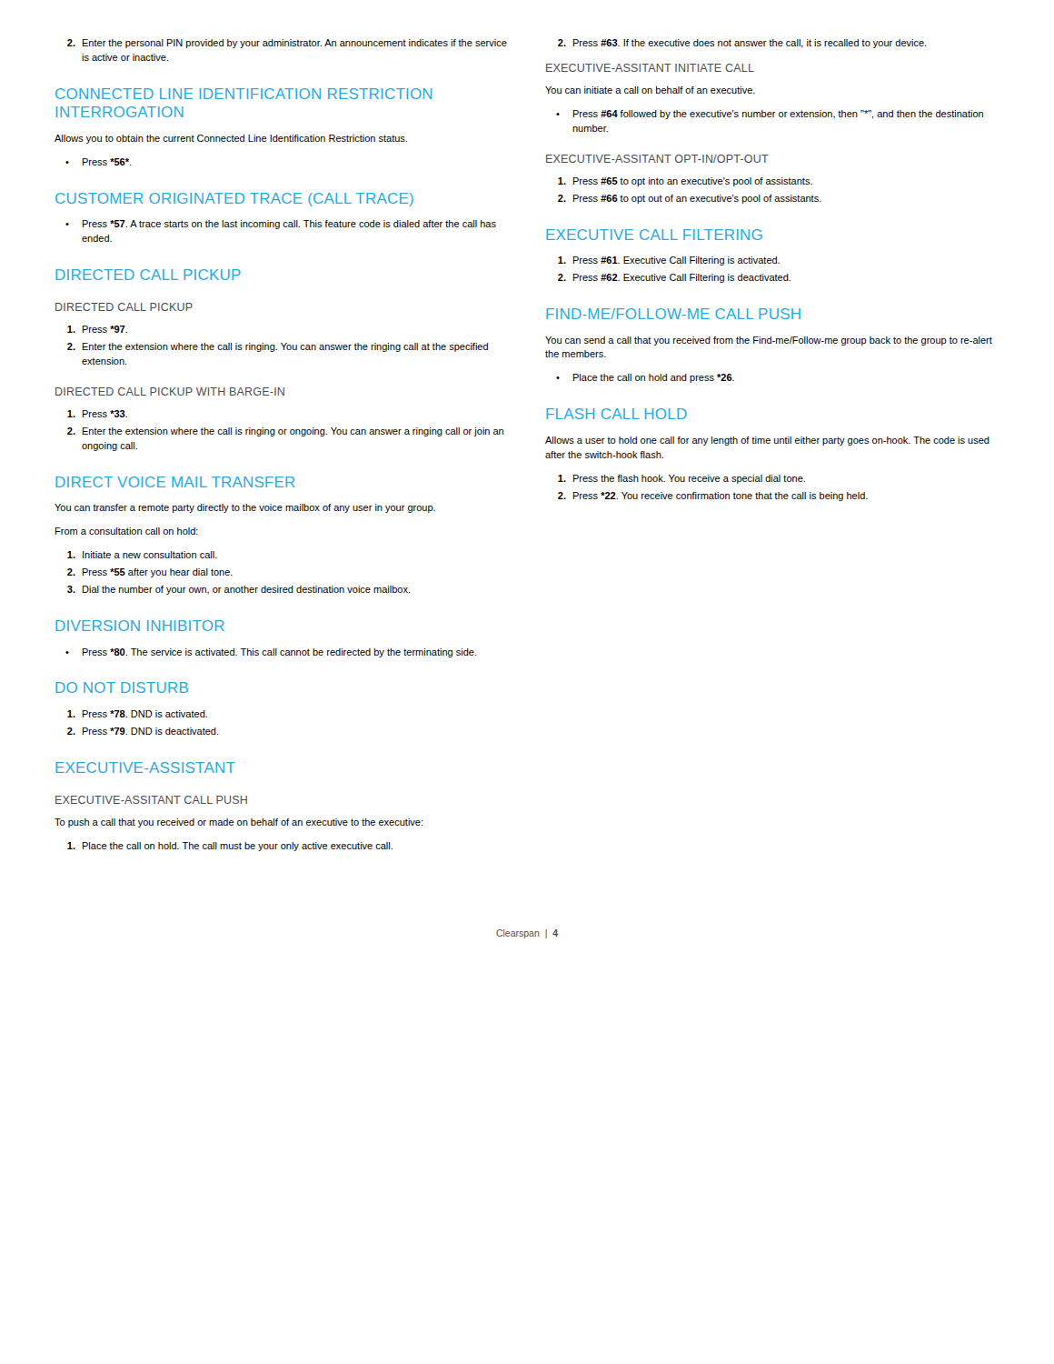Enter the personal PIN provided by your administrator. An announcement indicates if the service is active or inactive.
CONNECTED LINE IDENTIFICATION RESTRICTION INTERROGATION
Allows you to obtain the current Connected Line Identification Restriction status.
Press *56*.
CUSTOMER ORIGINATED TRACE (CALL TRACE)
Press *57. A trace starts on the last incoming call. This feature code is dialed after the call has ended.
DIRECTED CALL PICKUP
DIRECTED CALL PICKUP
Press *97.
Enter the extension where the call is ringing. You can answer the ringing call at the specified extension.
DIRECTED CALL PICKUP WITH BARGE-IN
Press *33.
Enter the extension where the call is ringing or ongoing. You can answer a ringing call or join an ongoing call.
DIRECT VOICE MAIL TRANSFER
You can transfer a remote party directly to the voice mailbox of any user in your group.
From a consultation call on hold:
Initiate a new consultation call.
Press *55 after you hear dial tone.
Dial the number of your own, or another desired destination voice mailbox.
DIVERSION INHIBITOR
Press *80. The service is activated. This call cannot be redirected by the terminating side.
DO NOT DISTURB
Press *78. DND is activated.
Press *79. DND is deactivated.
EXECUTIVE-ASSISTANT
EXECUTIVE-ASSITANT CALL PUSH
To push a call that you received or made on behalf of an executive to the executive:
Place the call on hold. The call must be your only active executive call.
Press #63. If the executive does not answer the call, it is recalled to your device.
EXECUTIVE-ASSITANT INITIATE CALL
You can initiate a call on behalf of an executive.
Press #64 followed by the executive's number or extension, then "*", and then the destination number.
EXECUTIVE-ASSITANT OPT-IN/OPT-OUT
Press #65 to opt into an executive's pool of assistants.
Press #66 to opt out of an executive's pool of assistants.
EXECUTIVE CALL FILTERING
Press #61. Executive Call Filtering is activated.
Press #62. Executive Call Filtering is deactivated.
FIND-ME/FOLLOW-ME CALL PUSH
You can send a call that you received from the Find-me/Follow-me group back to the group to re-alert the members.
Place the call on hold and press *26.
FLASH CALL HOLD
Allows a user to hold one call for any length of time until either party goes on-hook. The code is used after the switch-hook flash.
Press the flash hook. You receive a special dial tone.
Press *22. You receive confirmation tone that the call is being held.
Clearspan | 4